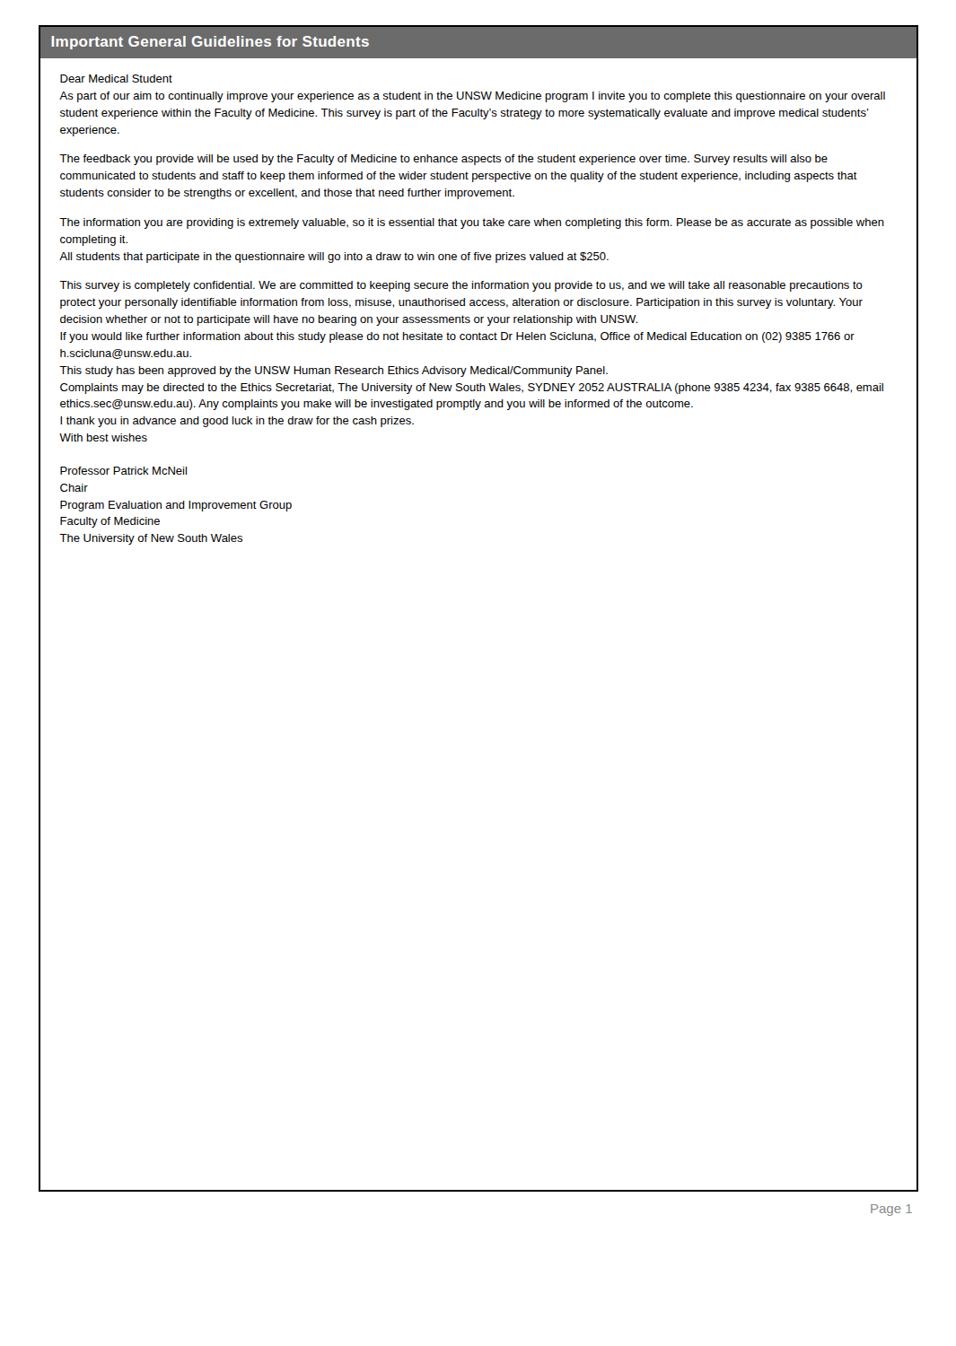Important General Guidelines for Students
Dear Medical Student
As part of our aim to continually improve your experience as a student in the UNSW Medicine program I invite you to complete this questionnaire on your overall student experience within the Faculty of Medicine. This survey is part of the Faculty’s strategy to more systematically evaluate and improve medical students’ experience.
The feedback you provide will be used by the Faculty of Medicine to enhance aspects of the student experience over time. Survey results will also be communicated to students and staff to keep them informed of the wider student perspective on the quality of the student experience, including aspects that students consider to be strengths or excellent, and those that need further improvement.
The information you are providing is extremely valuable, so it is essential that you take care when completing this form. Please be as accurate as possible when completing it.
All students that participate in the questionnaire will go into a draw to win one of five prizes valued at $250.
This survey is completely confidential. We are committed to keeping secure the information you provide to us, and we will take all reasonable precautions to protect your personally identifiable information from loss, misuse, unauthorised access, alteration or disclosure. Participation in this survey is voluntary. Your decision whether or not to participate will have no bearing on your assessments or your relationship with UNSW.
If you would like further information about this study please do not hesitate to contact Dr Helen Scicluna, Office of Medical Education on (02) 9385 1766 or h.scicluna@unsw.edu.au.
This study has been approved by the UNSW Human Research Ethics Advisory Medical/Community Panel.
Complaints may be directed to the Ethics Secretariat, The University of New South Wales, SYDNEY 2052 AUSTRALIA (phone 9385 4234, fax 9385 6648, email ethics.sec@unsw.edu.au). Any complaints you make will be investigated promptly and you will be informed of the outcome.
I thank you in advance and good luck in the draw for the cash prizes.
With best wishes
Professor Patrick McNeil
Chair
Program Evaluation and Improvement Group
Faculty of Medicine
The University of New South Wales
Page 1